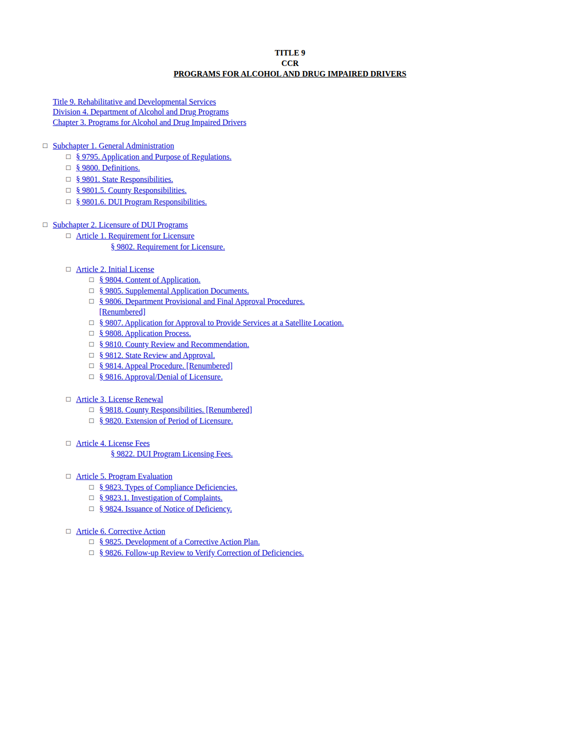TITLE 9
CCR
PROGRAMS FOR ALCOHOL AND DRUG IMPAIRED DRIVERS
Title 9. Rehabilitative and Developmental Services Division 4. Department of Alcohol and Drug Programs Chapter 3. Programs for Alcohol and Drug Impaired Drivers
Subchapter 1. General Administration
§ 9795. Application and Purpose of Regulations.
§ 9800. Definitions.
§ 9801. State Responsibilities.
§ 9801.5. County Responsibilities.
§ 9801.6. DUI Program Responsibilities.
Subchapter 2. Licensure of DUI Programs
Article 1. Requirement for Licensure
§ 9802. Requirement for Licensure.
Article 2. Initial License
§ 9804. Content of Application.
§ 9805. Supplemental Application Documents.
§ 9806. Department Provisional and Final Approval Procedures. [Renumbered]
§ 9807. Application for Approval to Provide Services at a Satellite Location.
§ 9808. Application Process.
§ 9810. County Review and Recommendation.
§ 9812. State Review and Approval.
§ 9814. Appeal Procedure. [Renumbered]
§ 9816. Approval/Denial of Licensure.
Article 3. License Renewal
§ 9818. County Responsibilities. [Renumbered]
§ 9820. Extension of Period of Licensure.
Article 4. License Fees
§ 9822. DUI Program Licensing Fees.
Article 5. Program Evaluation
§ 9823. Types of Compliance Deficiencies.
§ 9823.1. Investigation of Complaints.
§ 9824. Issuance of Notice of Deficiency.
Article 6. Corrective Action
§ 9825. Development of a Corrective Action Plan.
§ 9826. Follow-up Review to Verify Correction of Deficiencies.